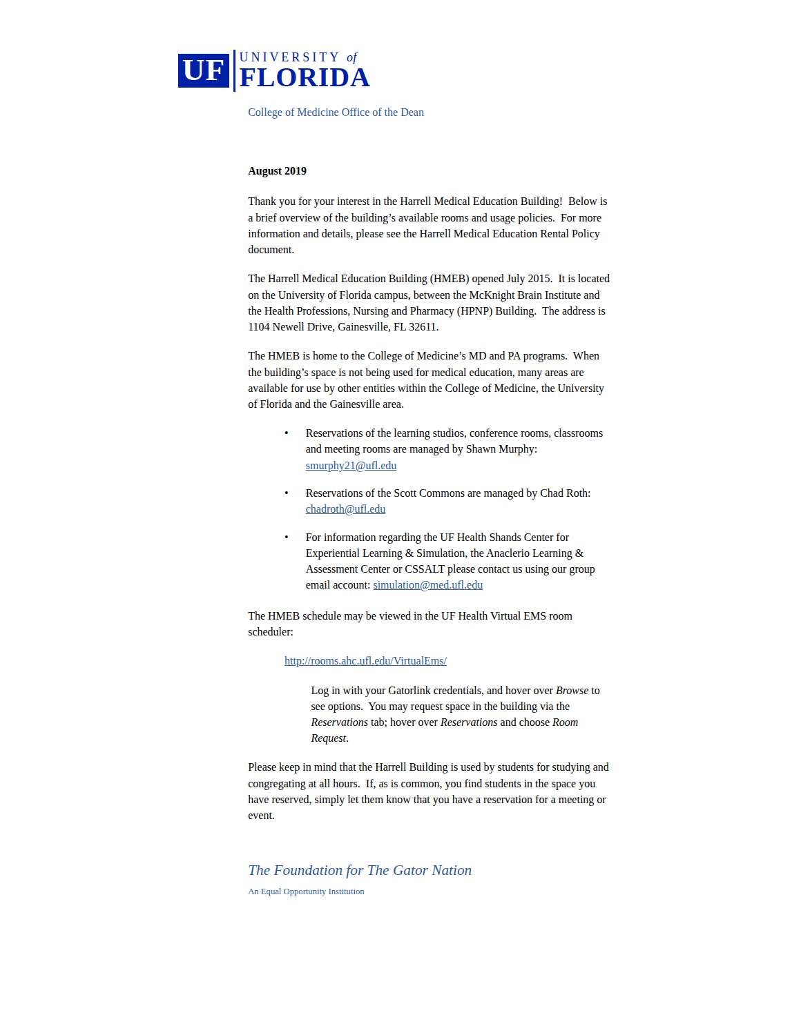UF University of
FLORIDA
College of Medicine Office of the Dean
August 2019
Thank you for your interest in the Harrell Medical Education Building! Below is a brief overview of the building’s available rooms and usage policies. For more information and details, please see the Harrell Medical Education Rental Policy document.
The Harrell Medical Education Building (HMEB) opened July 2015. It is located on the University of Florida campus, between the McKnight Brain Institute and the Health Professions, Nursing and Pharmacy (HPNP) Building. The address is 1104 Newell Drive, Gainesville, FL 32611.
The HMEB is home to the College of Medicine’s MD and PA programs. When the building’s space is not being used for medical education, many areas are available for use by other entities within the College of Medicine, the University of Florida and the Gainesville area.
Reservations of the learning studios, conference rooms, classrooms and meeting rooms are managed by Shawn Murphy: smurphy21@ufl.edu
Reservations of the Scott Commons are managed by Chad Roth: chadroth@ufl.edu
For information regarding the UF Health Shands Center for Experiential Learning & Simulation, the Anaclerio Learning & Assessment Center or CSSALT please contact us using our group email account: simulation@med.ufl.edu
The HMEB schedule may be viewed in the UF Health Virtual EMS room scheduler:
http://rooms.ahc.ufl.edu/VirtualEms/
Log in with your Gatorlink credentials, and hover over Browse to see options. You may request space in the building via the Reservations tab; hover over Reservations and choose Room Request.
Please keep in mind that the Harrell Building is used by students for studying and congregating at all hours. If, as is common, you find students in the space you have reserved, simply let them know that you have a reservation for a meeting or event.
The Foundation for The Gator Nation
An Equal Opportunity Institution